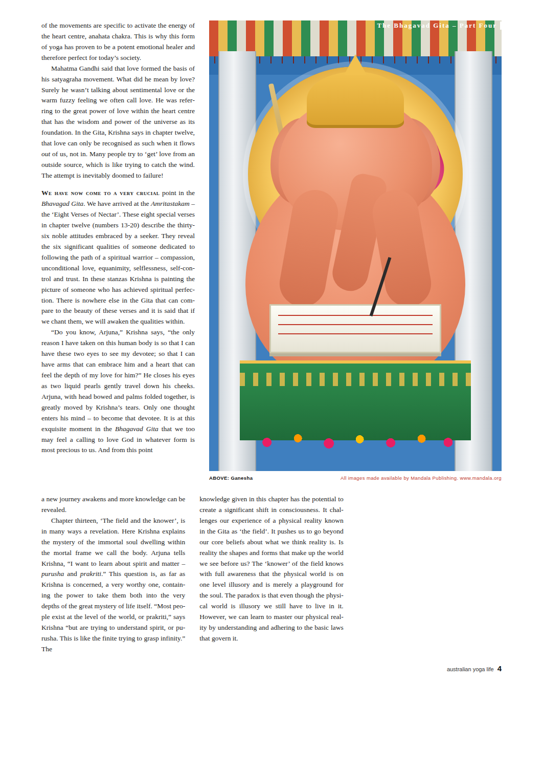The Bhagavad Gita – Part Four
of the movements are specific to activate the energy of the heart centre, anahata chakra. This is why this form of yoga has proven to be a potent emotional healer and therefore perfect for today’s society.
Mahatma Gandhi said that love formed the basis of his satyagraha movement. What did he mean by love? Surely he wasn’t talking about sentimental love or the warm fuzzy feeling we often call love. He was referring to the great power of love within the heart centre that has the wisdom and power of the universe as its foundation. In the Gita, Krishna says in chapter twelve, that love can only be recognised as such when it flows out of us, not in. Many people try to ‘get’ love from an outside source, which is like trying to catch the wind. The attempt is inevitably doomed to failure!
We have now come to a very crucial point in the Bhavagad Gita. We have arrived at the Amritastakam – the ‘Eight Verses of Nectar’. These eight special verses in chapter twelve (numbers 13-20) describe the thirty-six noble attitudes embraced by a seeker. They reveal the six significant qualities of someone dedicated to following the path of a spiritual warrior – compassion, unconditional love, equanimity, selflessness, self-control and trust. In these stanzas Krishna is painting the picture of someone who has achieved spiritual perfection. There is nowhere else in the Gita that can compare to the beauty of these verses and it is said that if we chant them, we will awaken the qualities within.
“Do you know, Arjuna,” Krishna says, “the only reason I have taken on this human body is so that I can have these two eyes to see my devotee; so that I can have arms that can embrace him and a heart that can feel the depth of my love for him?” He closes his eyes as two liquid pearls gently travel down his cheeks. Arjuna, with head bowed and palms folded together, is greatly moved by Krishna’s tears. Only one thought enters his mind – to become that devotee. It is at this exquisite moment in the Bhagavad Gita that we too may feel a calling to love God in whatever form is most precious to us. And from this point
ABOVE: Ganesha All images made available by Mandala Publishing. www.mandala.org
a new journey awakens and more knowledge can be revealed.
Chapter thirteen, ‘The field and the knower’, is in many ways a revelation. Here Krishna explains the mystery of the immortal soul dwelling within the mortal frame we call the body. Arjuna tells Krishna, “I want to learn about spirit and matter – purusha and prakriti.” This question is, as far as Krishna is concerned, a very worthy one, containing the power to take them both into the very depths of the great mystery of life itself. “Most people exist at the level of the world, or prakriti,” says Krishna “but are trying to understand spirit, or purusha. This is like the finite trying to grasp infinity.” The
knowledge given in this chapter has the potential to create a significant shift in consciousness. It challenges our experience of a physical reality known in the Gita as ‘the field’. It pushes us to go beyond our core beliefs about what we think reality is. Is reality the shapes and forms that make up the world we see before us? The ‘knower’ of the field knows with full awareness that the physical world is on one level illusory and is merely a playground for the soul. The paradox is that even though the physical world is illusory we still have to live in it. However, we can learn to master our physical reality by understanding and adhering to the basic laws that govern it.
australian yoga life 4